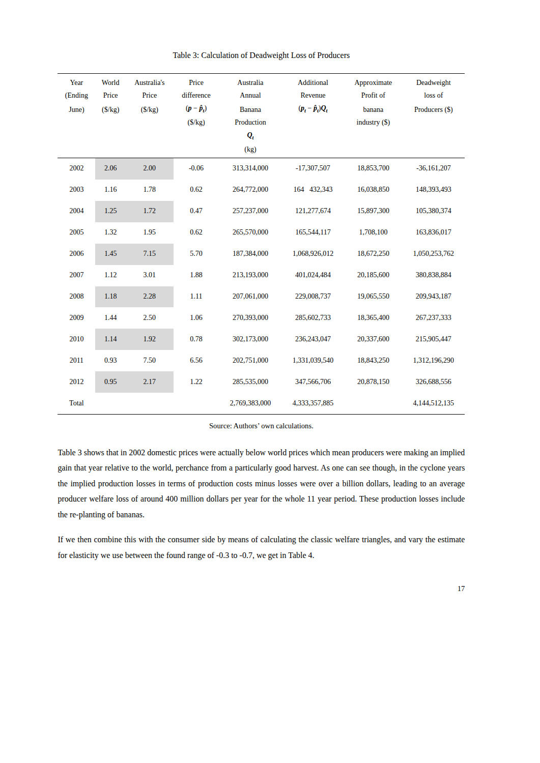Table 3: Calculation of Deadweight Loss of Producers
| Year | World | Australia's | Price | Australia | Additional | Approximate | Deadweight |
| --- | --- | --- | --- | --- | --- | --- | --- |
| (Ending | Price | Price | difference | Annual | Revenue | Profit of | loss of |
| June) | ($/kg) | ($/kg) | ( p − p̂ t ) | Banana | ( p t − p̂ t ) Q t | banana | Producers ($) |
| | | | ($/kg) | Production | | industry ($) | |
| | | | | Q t | | | |
| | | | | (kg) | | | |
| 2002 | 2.06 | 2.00 | -0.06 | 313,314,000 | -17,307,507 | 18,853,700 | -36,161,207 |
| 2003 | 1.16 | 1.78 | 0.62 | 264,772,000 | 164 432,343 | 16,038,850 | 148,393,493 |
| 2004 | 1.25 | 1.72 | 0.47 | 257,237,000 | 121,277,674 | 15,897,300 | 105,380,374 |
| 2005 | 1.32 | 1.95 | 0.62 | 265,570,000 | 165,544,117 | 1,708,100 | 163,836,017 |
| 2006 | 1.45 | 7.15 | 5.70 | 187,384,000 | 1,068,926,012 | 18,672,250 | 1,050,253,762 |
| 2007 | 1.12 | 3.01 | 1.88 | 213,193,000 | 401,024,484 | 20,185,600 | 380,838,884 |
| 2008 | 1.18 | 2.28 | 1.11 | 207,061,000 | 229,008,737 | 19,065,550 | 209,943,187 |
| 2009 | 1.44 | 2.50 | 1.06 | 270,393,000 | 285,602,733 | 18,365,400 | 267,237,333 |
| 2010 | 1.14 | 1.92 | 0.78 | 302,173,000 | 236,243,047 | 20,337,600 | 215,905,447 |
| 2011 | 0.93 | 7.50 | 6.56 | 202,751,000 | 1,331,039,540 | 18,843,250 | 1,312,196,290 |
| 2012 | 0.95 | 2.17 | 1.22 | 285,535,000 | 347,566,706 | 20,878,150 | 326,688,556 |
| Total | | | | 2,769,383,000 | 4,333,357,885 | | 4,144,512,135 |
Source: Authors’ own calculations.
Table 3 shows that in 2002 domestic prices were actually below world prices which mean producers were making an implied gain that year relative to the world, perchance from a particularly good harvest. As one can see though, in the cyclone years the implied production losses in terms of production costs minus losses were over a billion dollars, leading to an average producer welfare loss of around 400 million dollars per year for the whole 11 year period. These production losses include the re-planting of bananas.
If we then combine this with the consumer side by means of calculating the classic welfare triangles, and vary the estimate for elasticity we use between the found range of -0.3 to -0.7, we get in Table 4.
17